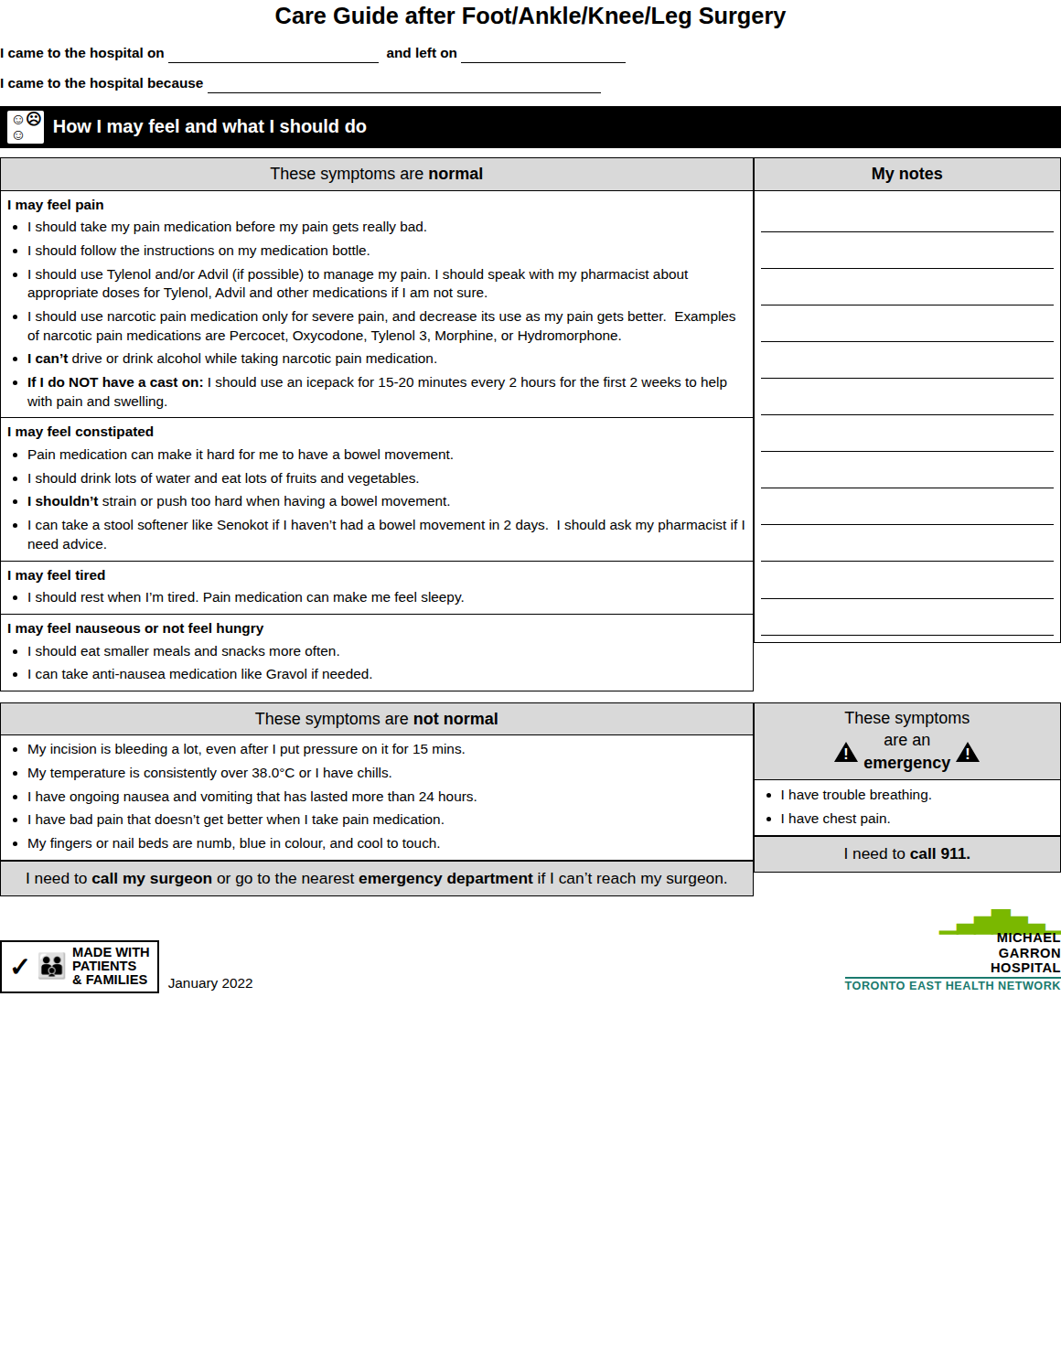Care Guide after Foot/Ankle/Knee/Leg Surgery
I came to the hospital on and left on
I came to the hospital because
☺☹
☺ How I may feel and what I should do
| / These symptoms are normal / / --- / / I may feel pain I should take my pain medication before my pain gets really bad. I should follow the instructions on my medication bottle. I should use Tylenol and/or Advil (if possible) to manage my pain. I should speak with my pharmacist about appropriate doses for Tylenol, Advil and other medications if I am not sure. I should use narcotic pain medication only for severe pain, and decrease its use as my pain gets better. Examples of narcotic pain medications are Percocet, Oxycodone, Tylenol 3, Morphine, or Hydromorphone. I can’t drive or drink alcohol while taking narcotic pain medication. If I do NOT have a cast on: I should use an icepack for 15-20 minutes every 2 hours for the first 2 weeks to help with pain and swelling. / / I may feel constipated Pain medication can make it hard for me to have a bowel movement. I should drink lots of water and eat lots of fruits and vegetables. I shouldn’t strain or push too hard when having a bowel movement. I can take a stool softener like Senokot if I haven’t had a bowel movement in 2 days. I should ask my pharmacist if I need advice. / / I may feel tired I should rest when I’m tired. Pain medication can make me feel sleepy. / / I may feel nauseous or not feel hungry I should eat smaller meals and snacks more often. I can take anti-nausea medication like Gravol if needed. / | / My notes / / --- / |
| / These symptoms are not normal / / --- / / My incision is bleeding a lot, even after I put pressure on it for 15 mins. My temperature is consistently over 38.0°C or I have chills. I have ongoing nausea and vomiting that has lasted more than 24 hours. I have bad pain that doesn’t get better when I take pain medication. My fingers or nail beds are numb, blue in colour, and cool to touch. / I need to call my surgeon or go to the nearest emergency department if I can’t reach my surgeon. | These symptoms are an emergency I have trouble breathing. I have chest pain. I need to call 911. |
✓ 👪 MADE WITH
PATIENTS
& FAMILIES
January 2022
▁▃▅▇▅▃▁
MICHAEL
GARRON
HOSPITAL
TORONTO EAST HEALTH NETWORK